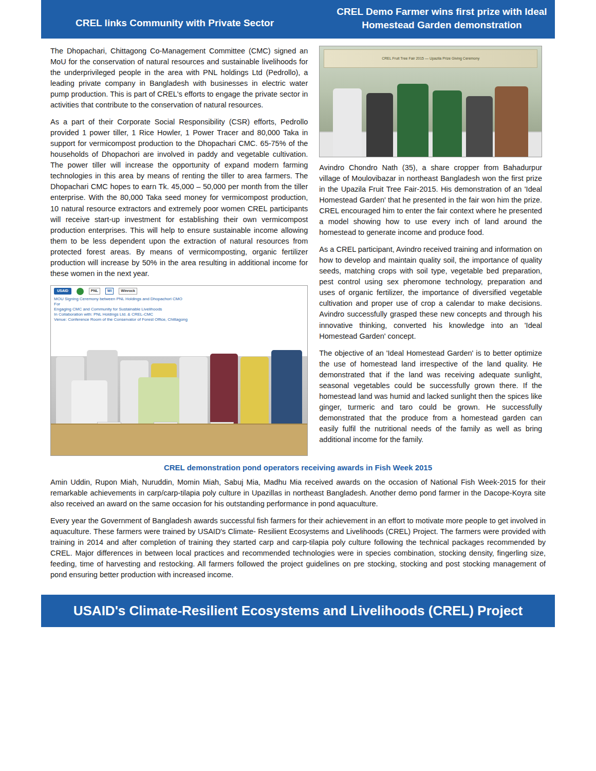CREL links Community with Private Sector
CREL Demo Farmer wins first prize with Ideal Homestead Garden demonstration
The Dhopachari, Chittagong Co-Management Committee (CMC) signed an MoU for the conservation of natural resources and sustainable livelihoods for the underprivileged people in the area with PNL holdings Ltd (Pedrollo), a leading private company in Bangladesh with businesses in electric water pump production. This is part of CREL's efforts to engage the private sector in activities that contribute to the conservation of natural resources.
As a part of their Corporate Social Responsibility (CSR) efforts, Pedrollo provided 1 power tiller, 1 Rice Howler, 1 Power Tracer and 80,000 Taka in support for vermicompost production to the Dhopachari CMC. 65-75% of the households of Dhopachori are involved in paddy and vegetable cultivation. The power tiller will increase the opportunity of expand modern farming technologies in this area by means of renting the tiller to area farmers. The Dhopachari CMC hopes to earn Tk. 45,000 – 50,000 per month from the tiller enterprise. With the 80,000 Taka seed money for vermicompost production, 10 natural resource extractors and extremely poor women CREL participants will receive start-up investment for establishing their own vermicompost production enterprises. This will help to ensure sustainable income allowing them to be less dependent upon the extraction of natural resources from protected forest areas. By means of vermicomposting, organic fertilizer production will increase by 50% in the area resulting in additional income for these women in the next year.
USAID PNL WI Winrock
MOU Signing Ceremony between PNL Holdings and Dhopachori CMO
For
Engaging CMC and Community for Sustainable Livelihoods
In Collaboration with: PNL Holdings Ltd. & CREL-CMC
Venue: Conference Room of the Conservator of Forest Office, Chittagong
CREL Fruit Tree Fair 2015 — Upazila Prize Giving Ceremony
Avindro Chondro Nath (35), a share cropper from Bahadurpur village of Moulovibazar in northeast Bangladesh won the first prize in the Upazila Fruit Tree Fair-2015. His demonstration of an 'Ideal Homestead Garden' that he presented in the fair won him the prize. CREL encouraged him to enter the fair context where he presented a model showing how to use every inch of land around the homestead to generate income and produce food.
As a CREL participant, Avindro received training and information on how to develop and maintain quality soil, the importance of quality seeds, matching crops with soil type, vegetable bed preparation, pest control using sex pheromone technology, preparation and uses of organic fertilizer, the importance of diversified vegetable cultivation and proper use of crop a calendar to make decisions. Avindro successfully grasped these new concepts and through his innovative thinking, converted his knowledge into an 'Ideal Homestead Garden' concept.
The objective of an 'Ideal Homestead Garden' is to better optimize the use of homestead land irrespective of the land quality. He demonstrated that if the land was receiving adequate sunlight, seasonal vegetables could be successfully grown there. If the homestead land was humid and lacked sunlight then the spices like ginger, turmeric and taro could be grown. He successfully demonstrated that the produce from a homestead garden can easily fulfil the nutritional needs of the family as well as bring additional income for the family.
CREL demonstration pond operators receiving awards in Fish Week 2015
Amin Uddin, Rupon Miah, Nuruddin, Momin Miah, Sabuj Mia, Madhu Mia received awards on the occasion of National Fish Week-2015 for their remarkable achievements in carp/carp-tilapia poly culture in Upazillas in northeast Bangladesh. Another demo pond farmer in the Dacope-Koyra site also received an award on the same occasion for his outstanding performance in pond aquaculture.
Every year the Government of Bangladesh awards successful fish farmers for their achievement in an effort to motivate more people to get involved in aquaculture. These farmers were trained by USAID's Climate- Resilient Ecosystems and Livelihoods (CREL) Project. The farmers were provided with training in 2014 and after completion of training they started carp and carp-tilapia poly culture following the technical packages recommended by CREL. Major differences in between local practices and recommended technologies were in species combination, stocking density, fingerling size, feeding, time of harvesting and restocking. All farmers followed the project guidelines on pre stocking, stocking and post stocking management of pond ensuring better production with increased income.
USAID's Climate-Resilient Ecosystems and Livelihoods (CREL) Project